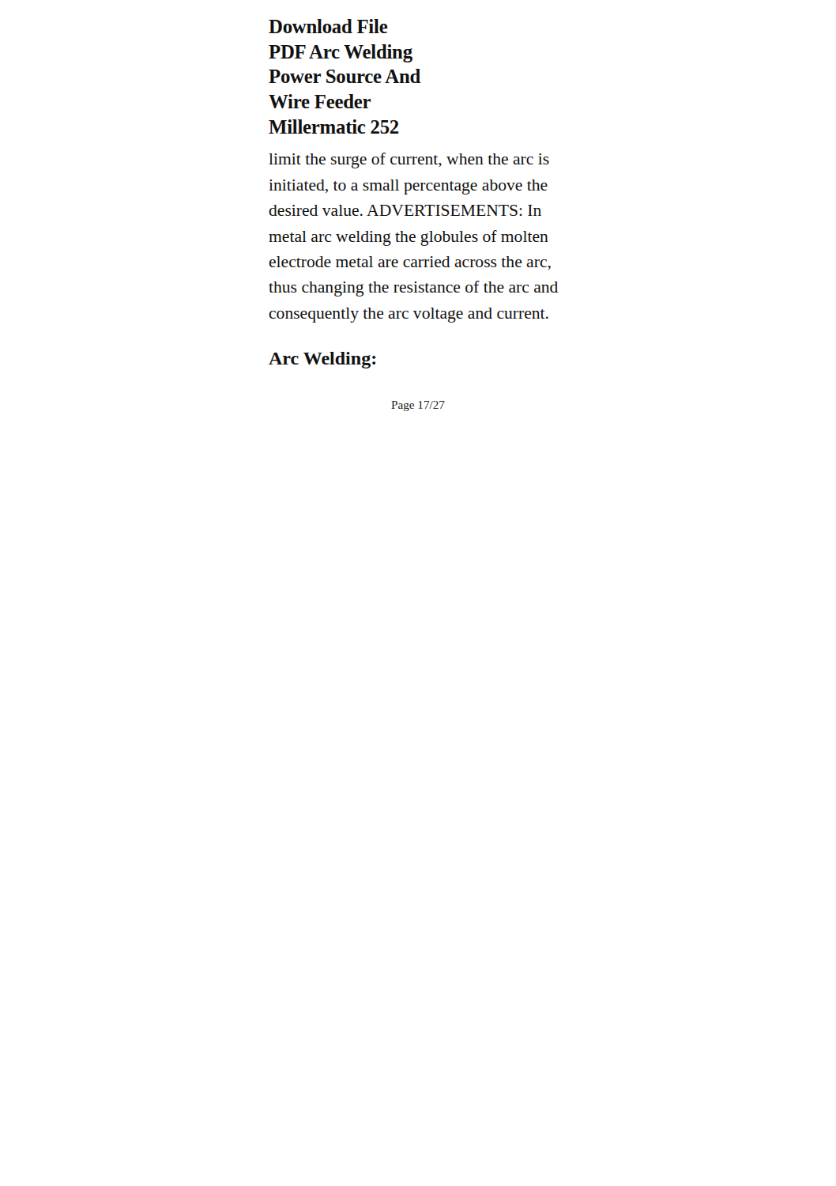Download File PDF Arc Welding Power Source And Wire Feeder Millermatic 252
limit the surge of current, when the arc is initiated, to a small percentage above the desired value. ADVERTISEMENTS: In metal arc welding the globules of molten electrode metal are carried across the arc, thus changing the resistance of the arc and consequently the arc voltage and current.
Arc Welding:
Page 17/27